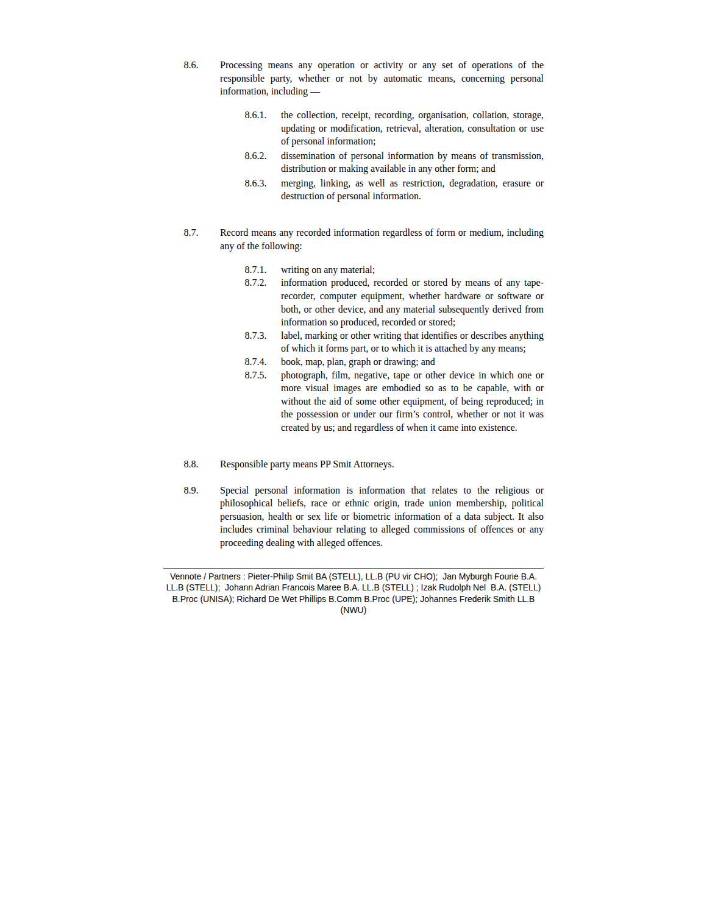8.6.
Processing means any operation or activity or any set of operations of the responsible party, whether or not by automatic means, concerning personal information, including —
8.6.1.
the collection, receipt, recording, organisation, collation, storage, updating or modification, retrieval, alteration, consultation or use of personal information;
8.6.2.
dissemination of personal information by means of transmission, distribution or making available in any other form; and
8.6.3.
merging, linking, as well as restriction, degradation, erasure or destruction of personal information.
8.7.
Record means any recorded information regardless of form or medium, including any of the following:
8.7.1.
writing on any material;
8.7.2.
information produced, recorded or stored by means of any tape-recorder, computer equipment, whether hardware or software or both, or other device, and any material subsequently derived from information so produced, recorded or stored;
8.7.3.
label, marking or other writing that identifies or describes anything of which it forms part, or to which it is attached by any means;
8.7.4.
book, map, plan, graph or drawing; and
8.7.5.
photograph, film, negative, tape or other device in which one or more visual images are embodied so as to be capable, with or without the aid of some other equipment, of being reproduced; in the possession or under our firm’s control, whether or not it was created by us; and regardless of when it came into existence.
8.8.
Responsible party means PP Smit Attorneys.
8.9.
Special personal information is information that relates to the religious or philosophical beliefs, race or ethnic origin, trade union membership, political persuasion, health or sex life or biometric information of a data subject. It also includes criminal behaviour relating to alleged commissions of offences or any proceeding dealing with alleged offences.
Vennote / Partners : Pieter-Philip Smit BA (STELL), LL.B (PU vir CHO); Jan Myburgh Fourie B.A. LL.B (STELL); Johann Adrian Francois Maree B.A. LL.B (STELL) ; Izak Rudolph Nel B.A. (STELL) B.Proc (UNISA); Richard De Wet Phillips B.Comm B.Proc (UPE); Johannes Frederik Smith LL.B (NWU)